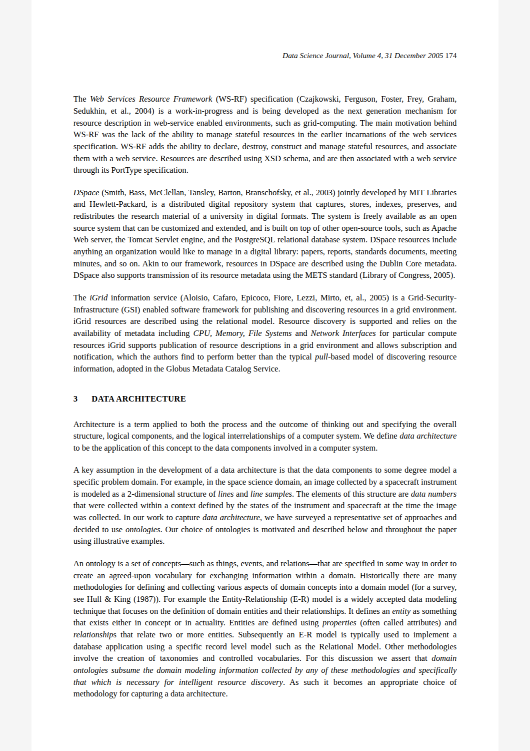Data Science Journal, Volume 4, 31 December 2005 174
The Web Services Resource Framework (WS-RF) specification (Czajkowski, Ferguson, Foster, Frey, Graham, Sedukhin, et al., 2004) is a work-in-progress and is being developed as the next generation mechanism for resource description in web-service enabled environments, such as grid-computing. The main motivation behind WS-RF was the lack of the ability to manage stateful resources in the earlier incarnations of the web services specification. WS-RF adds the ability to declare, destroy, construct and manage stateful resources, and associate them with a web service. Resources are described using XSD schema, and are then associated with a web service through its PortType specification.
DSpace (Smith, Bass, McClellan, Tansley, Barton, Branschofsky, et al., 2003) jointly developed by MIT Libraries and Hewlett-Packard, is a distributed digital repository system that captures, stores, indexes, preserves, and redistributes the research material of a university in digital formats. The system is freely available as an open source system that can be customized and extended, and is built on top of other open-source tools, such as Apache Web server, the Tomcat Servlet engine, and the PostgreSQL relational database system. DSpace resources include anything an organization would like to manage in a digital library: papers, reports, standards documents, meeting minutes, and so on. Akin to our framework, resources in DSpace are described using the Dublin Core metadata. DSpace also supports transmission of its resource metadata using the METS standard (Library of Congress, 2005).
The iGrid information service (Aloisio, Cafaro, Epicoco, Fiore, Lezzi, Mirto, et, al., 2005) is a Grid-Security-Infrastructure (GSI) enabled software framework for publishing and discovering resources in a grid environment. iGrid resources are described using the relational model. Resource discovery is supported and relies on the availability of metadata including CPU, Memory, File Systems and Network Interfaces for particular compute resources iGrid supports publication of resource descriptions in a grid environment and allows subscription and notification, which the authors find to perform better than the typical pull-based model of discovering resource information, adopted in the Globus Metadata Catalog Service.
3 DATA ARCHITECTURE
Architecture is a term applied to both the process and the outcome of thinking out and specifying the overall structure, logical components, and the logical interrelationships of a computer system. We define data architecture to be the application of this concept to the data components involved in a computer system.
A key assumption in the development of a data architecture is that the data components to some degree model a specific problem domain. For example, in the space science domain, an image collected by a spacecraft instrument is modeled as a 2-dimensional structure of lines and line samples. The elements of this structure are data numbers that were collected within a context defined by the states of the instrument and spacecraft at the time the image was collected. In our work to capture data architecture, we have surveyed a representative set of approaches and decided to use ontologies. Our choice of ontologies is motivated and described below and throughout the paper using illustrative examples.
An ontology is a set of concepts—such as things, events, and relations—that are specified in some way in order to create an agreed-upon vocabulary for exchanging information within a domain. Historically there are many methodologies for defining and collecting various aspects of domain concepts into a domain model (for a survey, see Hull & King (1987)). For example the Entity-Relationship (E-R) model is a widely accepted data modeling technique that focuses on the definition of domain entities and their relationships. It defines an entity as something that exists either in concept or in actuality. Entities are defined using properties (often called attributes) and relationships that relate two or more entities. Subsequently an E-R model is typically used to implement a database application using a specific record level model such as the Relational Model. Other methodologies involve the creation of taxonomies and controlled vocabularies. For this discussion we assert that domain ontologies subsume the domain modeling information collected by any of these methodologies and specifically that which is necessary for intelligent resource discovery. As such it becomes an appropriate choice of methodology for capturing a data architecture.